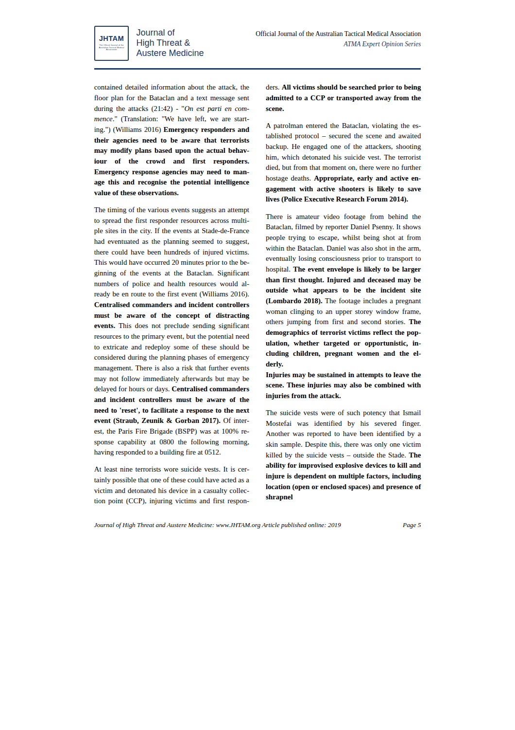JHTAM
The Official Journal of the Australian Tactical Medical Association
Journal of High Threat & Austere Medicine
Official Journal of the Australian Tactical Medical Association
ATMA Expert Opinion Series
contained detailed information about the attack, the floor plan for the Bataclan and a text message sent during the attacks (21:42) - "On est parti en commence." (Translation: "We have left, we are starting.") (Williams 2016) Emergency responders and their agencies need to be aware that terrorists may modify plans based upon the actual behaviour of the crowd and first responders. Emergency response agencies may need to manage this and recognise the potential intelligence value of these observations.
The timing of the various events suggests an attempt to spread the first responder resources across multiple sites in the city. If the events at Stade-de-France had eventuated as the planning seemed to suggest, there could have been hundreds of injured victims. This would have occurred 20 minutes prior to the beginning of the events at the Bataclan. Significant numbers of police and health resources would already be en route to the first event (Williams 2016). Centralised commanders and incident controllers must be aware of the concept of distracting events. This does not preclude sending significant resources to the primary event, but the potential need to extricate and redeploy some of these should be considered during the planning phases of emergency management. There is also a risk that further events may not follow immediately afterwards but may be delayed for hours or days. Centralised commanders and incident controllers must be aware of the need to 'reset', to facilitate a response to the next event (Straub, Zeunik & Gorban 2017). Of interest, the Paris Fire Brigade (BSPP) was at 100% response capability at 0800 the following morning, having responded to a building fire at 0512.
At least nine terrorists wore suicide vests. It is certainly possible that one of these could have acted as a victim and detonated his device in a casualty collection point (CCP), injuring victims and first responders. All victims should be searched prior to being admitted to a CCP or transported away from the scene.
A patrolman entered the Bataclan, violating the established protocol – secured the scene and awaited backup. He engaged one of the attackers, shooting him, which detonated his suicide vest. The terrorist died, but from that moment on, there were no further hostage deaths. Appropriate, early and active engagement with active shooters is likely to save lives (Police Executive Research Forum 2014).
There is amateur video footage from behind the Bataclan, filmed by reporter Daniel Psenny. It shows people trying to escape, whilst being shot at from within the Bataclan. Daniel was also shot in the arm, eventually losing consciousness prior to transport to hospital. The event envelope is likely to be larger than first thought. Injured and deceased may be outside what appears to be the incident site (Lombardo 2018). The footage includes a pregnant woman clinging to an upper storey window frame, others jumping from first and second stories. The demographics of terrorist victims reflect the population, whether targeted or opportunistic, including children, pregnant women and the elderly.
Injuries may be sustained in attempts to leave the scene. These injuries may also be combined with injuries from the attack.
The suicide vests were of such potency that Ismail Mostefai was identified by his severed finger. Another was reported to have been identified by a skin sample. Despite this, there was only one victim killed by the suicide vests – outside the Stade. The ability for improvised explosive devices to kill and injure is dependent on multiple factors, including location (open or enclosed spaces) and presence of shrapnel
Journal of High Threat and Austere Medicine: www.JHTAM.org Article published online: 2019
Page 5